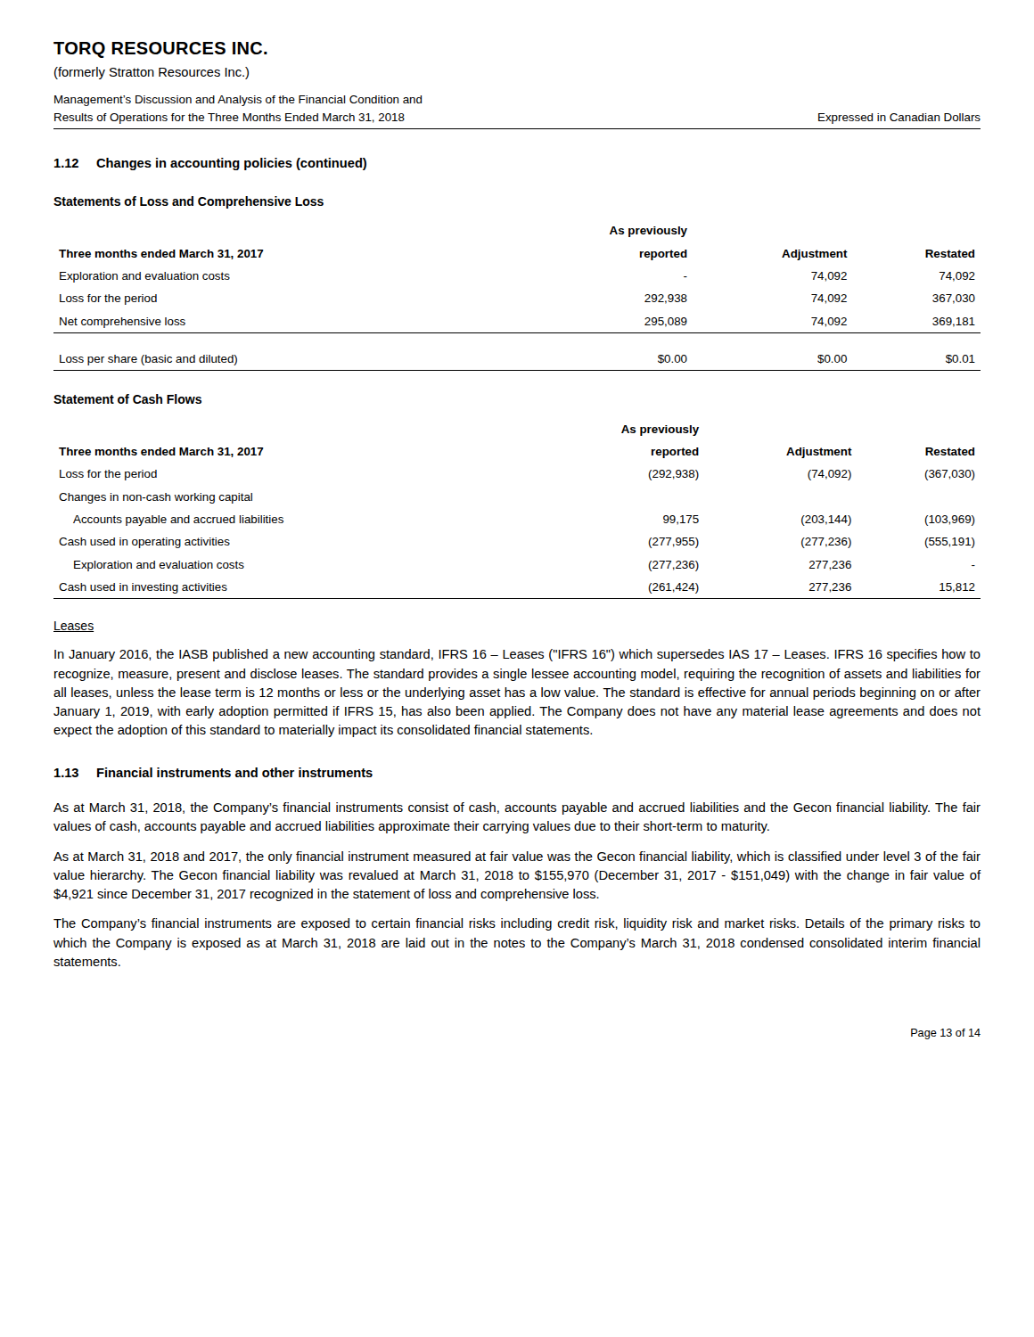TORQ RESOURCES INC.
(formerly Stratton Resources Inc.)
Management’s Discussion and Analysis of the Financial Condition and
Results of Operations for the Three Months Ended March 31, 2018 Expressed in Canadian Dollars
1.12 Changes in accounting policies (continued)
Statements of Loss and Comprehensive Loss
| | As previously | | |
| --- | --- | --- | --- |
| Three months ended March 31, 2017 | reported | Adjustment | Restated |
| Exploration and evaluation costs | - | 74,092 | 74,092 |
| Loss for the period | 292,938 | 74,092 | 367,030 |
| Net comprehensive loss | 295,089 | 74,092 | 369,181 |
| Loss per share (basic and diluted) | $0.00 | $0.00 | $0.01 |
Statement of Cash Flows
| | As previously | | |
| --- | --- | --- | --- |
| Three months ended March 31, 2017 | reported | Adjustment | Restated |
| Loss for the period | (292,938) | (74,092) | (367,030) |
| Changes in non-cash working capital | | | |
| Accounts payable and accrued liabilities | 99,175 | (203,144) | (103,969) |
| Cash used in operating activities | (277,955) | (277,236) | (555,191) |
| Exploration and evaluation costs | (277,236) | 277,236 | - |
| Cash used in investing activities | (261,424) | 277,236 | 15,812 |
Leases
In January 2016, the IASB published a new accounting standard, IFRS 16 – Leases ("IFRS 16") which supersedes IAS 17 – Leases. IFRS 16 specifies how to recognize, measure, present and disclose leases. The standard provides a single lessee accounting model, requiring the recognition of assets and liabilities for all leases, unless the lease term is 12 months or less or the underlying asset has a low value. The standard is effective for annual periods beginning on or after January 1, 2019, with early adoption permitted if IFRS 15, has also been applied. The Company does not have any material lease agreements and does not expect the adoption of this standard to materially impact its consolidated financial statements.
1.13 Financial instruments and other instruments
As at March 31, 2018, the Company’s financial instruments consist of cash, accounts payable and accrued liabilities and the Gecon financial liability. The fair values of cash, accounts payable and accrued liabilities approximate their carrying values due to their short-term to maturity.
As at March 31, 2018 and 2017, the only financial instrument measured at fair value was the Gecon financial liability, which is classified under level 3 of the fair value hierarchy. The Gecon financial liability was revalued at March 31, 2018 to $155,970 (December 31, 2017 - $151,049) with the change in fair value of $4,921 since December 31, 2017 recognized in the statement of loss and comprehensive loss.
The Company’s financial instruments are exposed to certain financial risks including credit risk, liquidity risk and market risks. Details of the primary risks to which the Company is exposed as at March 31, 2018 are laid out in the notes to the Company’s March 31, 2018 condensed consolidated interim financial statements.
Page 13 of 14